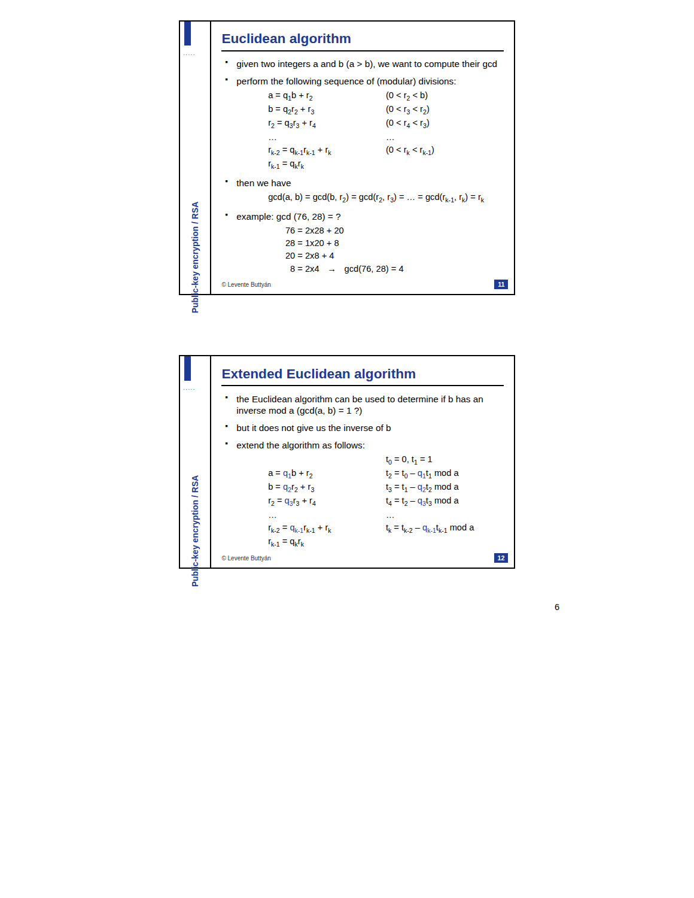·····
Public-key encryption / RSA
Euclidean algorithm
given two integers a and b (a > b), we want to compute their gcd
perform the following sequence of (modular) divisions:
a = q1b + r2
(0 < r2 < b)
b = q2r2 + r3
(0 < r3 < r2)
r2 = q3r3 + r4
(0 < r4 < r3)
…
…
rk-2 = qk-1rk-1 + rk
(0 < rk < rk-1)
rk-1 = qkrk
then we have
gcd(a, b) = gcd(b, r2) = gcd(r2, r3) = … = gcd(rk-1, rk) = rk
example: gcd (76, 28) = ?
76 = 2x28 + 20
28 = 1x20 + 8
20 = 2x8 + 4
8 = 2x4 → gcd(76, 28) = 4
© Levente Buttyán
11
·····
Public-key encryption / RSA
Extended Euclidean algorithm
the Euclidean algorithm can be used to determine if b has an inverse mod a (gcd(a, b) = 1 ?)
but it does not give us the inverse of b
extend the algorithm as follows:
t0 = 0, t1 = 1
a = q1b + r2
t2 = t0 – q1t1 mod a
b = q2r2 + r3
t3 = t1 – q2t2 mod a
r2 = q3r3 + r4
t4 = t2 – q3t3 mod a
…
…
rk-2 = qk-1rk-1 + rk
tk = tk-2 – qk-1tk-1 mod a
rk-1 = qkrk
© Levente Buttyán
12
6